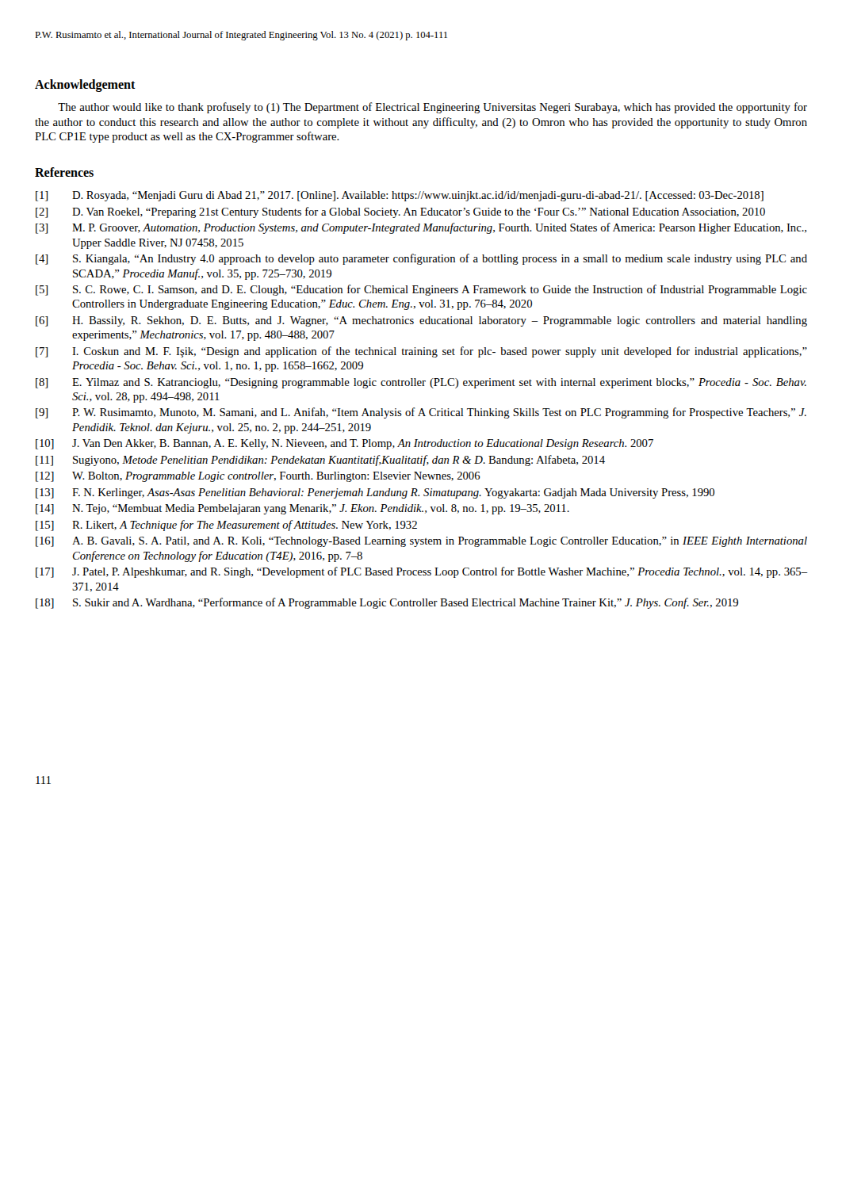P.W. Rusimamto et al., International Journal of Integrated Engineering Vol. 13 No. 4 (2021) p. 104-111
Acknowledgement
The author would like to thank profusely to (1) The Department of Electrical Engineering Universitas Negeri Surabaya, which has provided the opportunity for the author to conduct this research and allow the author to complete it without any difficulty, and (2) to Omron who has provided the opportunity to study Omron PLC CP1E type product as well as the CX-Programmer software.
References
[1] D. Rosyada, “Menjadi Guru di Abad 21,” 2017. [Online]. Available: https://www.uinjkt.ac.id/id/menjadi-guru-di-abad-21/. [Accessed: 03-Dec-2018]
[2] D. Van Roekel, “Preparing 21st Century Students for a Global Society. An Educator’s Guide to the ‘Four Cs.’” National Education Association, 2010
[3] M. P. Groover, Automation, Production Systems, and Computer-Integrated Manufacturing, Fourth. United States of America: Pearson Higher Education, Inc., Upper Saddle River, NJ 07458, 2015
[4] S. Kiangala, “An Industry 4.0 approach to develop auto parameter configuration of a bottling process in a small to medium scale industry using PLC and SCADA,” Procedia Manuf., vol. 35, pp. 725–730, 2019
[5] S. C. Rowe, C. I. Samson, and D. E. Clough, “Education for Chemical Engineers A Framework to Guide the Instruction of Industrial Programmable Logic Controllers in Undergraduate Engineering Education,” Educ. Chem. Eng., vol. 31, pp. 76–84, 2020
[6] H. Bassily, R. Sekhon, D. E. Butts, and J. Wagner, “A mechatronics educational laboratory – Programmable logic controllers and material handling experiments,” Mechatronics, vol. 17, pp. 480–488, 2007
[7] I. Coskun and M. F. Işik, “Design and application of the technical training set for plc- based power supply unit developed for industrial applications,” Procedia - Soc. Behav. Sci., vol. 1, no. 1, pp. 1658–1662, 2009
[8] E. Yilmaz and S. Katrancioglu, “Designing programmable logic controller (PLC) experiment set with internal experiment blocks,” Procedia - Soc. Behav. Sci., vol. 28, pp. 494–498, 2011
[9] P. W. Rusimamto, Munoto, M. Samani, and L. Anifah, “Item Analysis of A Critical Thinking Skills Test on PLC Programming for Prospective Teachers,” J. Pendidik. Teknol. dan Kejuru., vol. 25, no. 2, pp. 244–251, 2019
[10] J. Van Den Akker, B. Bannan, A. E. Kelly, N. Nieveen, and T. Plomp, An Introduction to Educational Design Research. 2007
[11] Sugiyono, Metode Penelitian Pendidikan: Pendekatan Kuantitatif,Kualitatif, dan R & D. Bandung: Alfabeta, 2014
[12] W. Bolton, Programmable Logic controller, Fourth. Burlington: Elsevier Newnes, 2006
[13] F. N. Kerlinger, Asas-Asas Penelitian Behavioral: Penerjemah Landung R. Simatupang. Yogyakarta: Gadjah Mada University Press, 1990
[14] N. Tejo, “Membuat Media Pembelajaran yang Menarik,” J. Ekon. Pendidik., vol. 8, no. 1, pp. 19–35, 2011.
[15] R. Likert, A Technique for The Measurement of Attitudes. New York, 1932
[16] A. B. Gavali, S. A. Patil, and A. R. Koli, “Technology-Based Learning system in Programmable Logic Controller Education,” in IEEE Eighth International Conference on Technology for Education (T4E), 2016, pp. 7–8
[17] J. Patel, P. Alpeshkumar, and R. Singh, “Development of PLC Based Process Loop Control for Bottle Washer Machine,” Procedia Technol., vol. 14, pp. 365–371, 2014
[18] S. Sukir and A. Wardhana, “Performance of A Programmable Logic Controller Based Electrical Machine Trainer Kit,” J. Phys. Conf. Ser., 2019
111